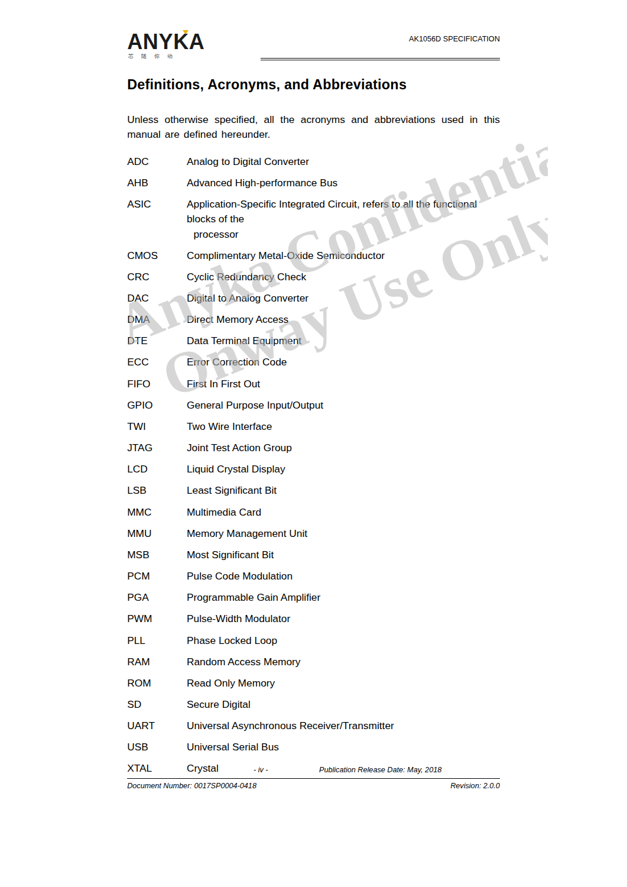ANYKA
芯 随 你 动
AK1056D SPECIFICATION
Definitions, Acronyms, and Abbreviations
Unless otherwise specified, all the acronyms and abbreviations used in this manual are defined hereunder.
ADC
Analog to Digital Converter
AHB
Advanced High-performance Bus
ASIC
Application-Specific Integrated Circuit, refers to all the functional blocks of theprocessor
CMOS
Complimentary Metal-Oxide Semiconductor
CRC
Cyclic Redundancy Check
DAC
Digital to Analog Converter
DMA
Direct Memory Access
DTE
Data Terminal Equipment
ECC
Error Correction Code
FIFO
First In First Out
GPIO
General Purpose Input/Output
TWI
Two Wire Interface
JTAG
Joint Test Action Group
LCD
Liquid Crystal Display
LSB
Least Significant Bit
MMC
Multimedia Card
MMU
Memory Management Unit
MSB
Most Significant Bit
PCM
Pulse Code Modulation
PGA
Programmable Gain Amplifier
PWM
Pulse-Width Modulator
PLL
Phase Locked Loop
RAM
Random Access Memory
ROM
Read Only Memory
SD
Secure Digital
UART
Universal Asynchronous Receiver/Transmitter
USB
Universal Serial Bus
XTAL
Crystal
Anyka Confidential For Onway Use Only
- iv - Publication Release Date: May, 2018
Document Number: 0017SP0004-0418 Revision: 2.0.0